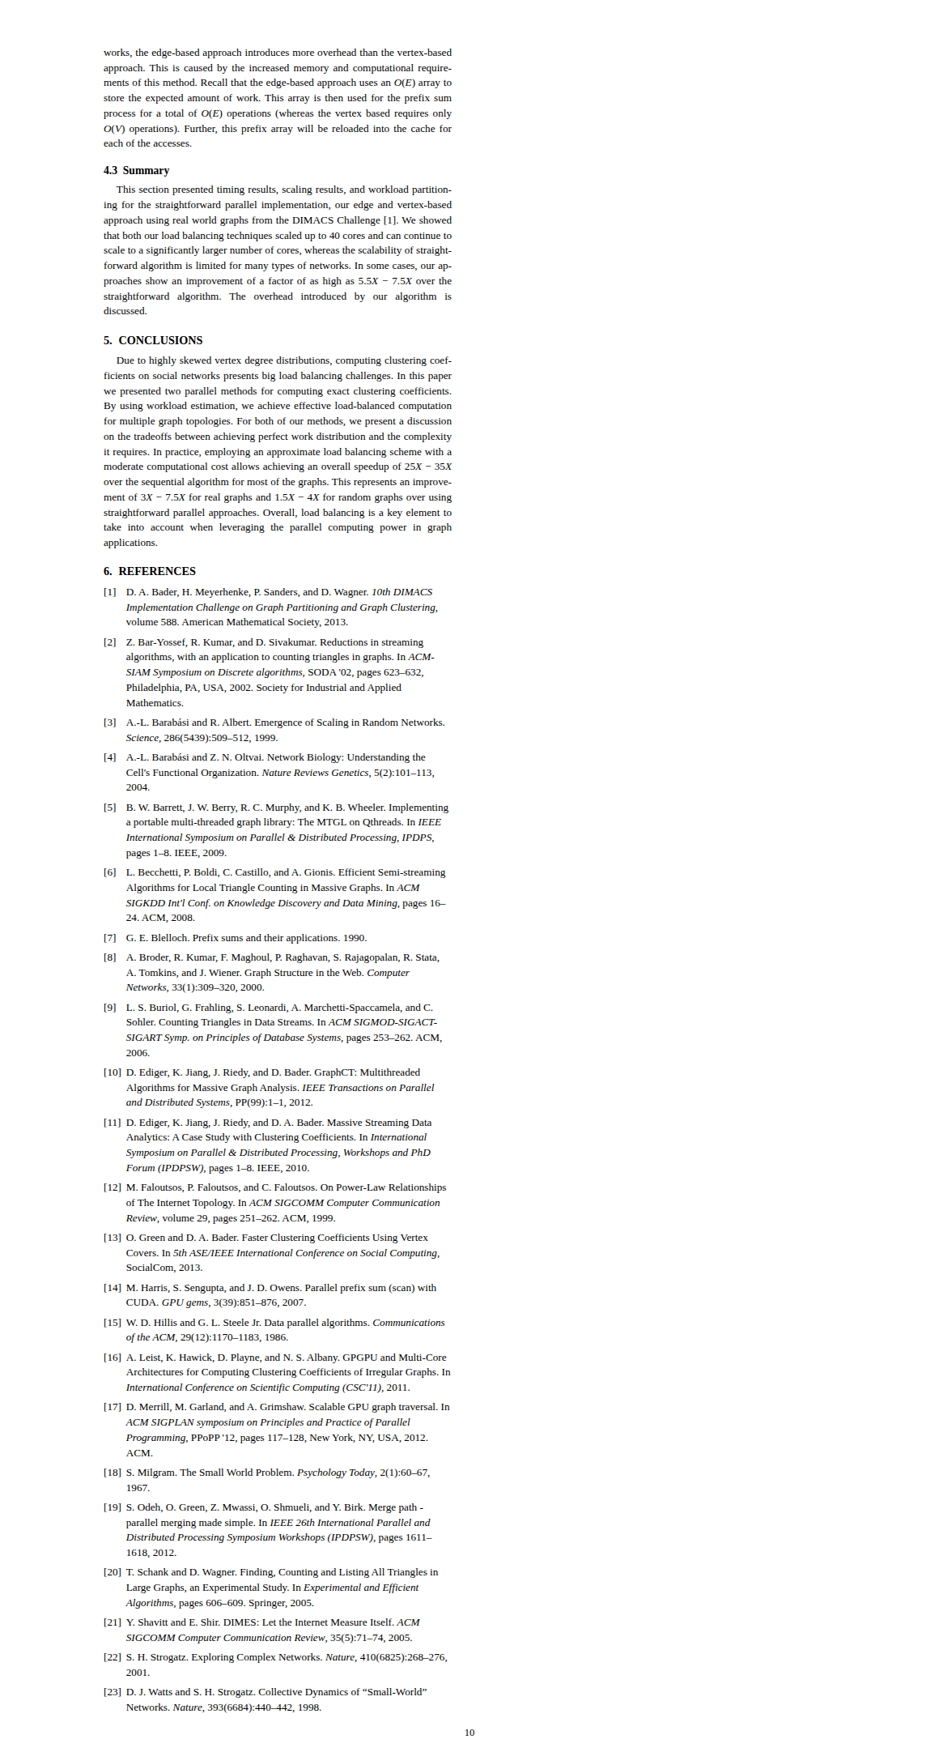works, the edge-based approach introduces more overhead than the vertex-based approach. This is caused by the increased memory and computational requirements of this method. Recall that the edge-based approach uses an O(E) array to store the expected amount of work. This array is then used for the prefix sum process for a total of O(E) operations (whereas the vertex based requires only O(V) operations). Further, this prefix array will be reloaded into the cache for each of the accesses.
4.3 Summary
This section presented timing results, scaling results, and workload partitioning for the straightforward parallel implementation, our edge and vertex-based approach using real world graphs from the DIMACS Challenge [1]. We showed that both our load balancing techniques scaled up to 40 cores and can continue to scale to a significantly larger number of cores, whereas the scalability of straightforward algorithm is limited for many types of networks. In some cases, our approaches show an improvement of a factor of as high as 5.5X − 7.5X over the straightforward algorithm. The overhead introduced by our algorithm is discussed.
5. CONCLUSIONS
Due to highly skewed vertex degree distributions, computing clustering coefficients on social networks presents big load balancing challenges. In this paper we presented two parallel methods for computing exact clustering coefficients. By using workload estimation, we achieve effective load-balanced computation for multiple graph topologies. For both of our methods, we present a discussion on the tradeoffs between achieving perfect work distribution and the complexity it requires. In practice, employing an approximate load balancing scheme with a moderate computational cost allows achieving an overall speedup of 25X − 35X over the sequential algorithm for most of the graphs. This represents an improvement of 3X − 7.5X for real graphs and 1.5X − 4X for random graphs over using straightforward parallel approaches. Overall, load balancing is a key element to take into account when leveraging the parallel computing power in graph applications.
6. REFERENCES
[1] D. A. Bader, H. Meyerhenke, P. Sanders, and D. Wagner. 10th DIMACS Implementation Challenge on Graph Partitioning and Graph Clustering, volume 588. American Mathematical Society, 2013.
[2] Z. Bar-Yossef, R. Kumar, and D. Sivakumar. Reductions in streaming algorithms, with an application to counting triangles in graphs. In ACM-SIAM Symposium on Discrete algorithms, SODA '02, pages 623–632, Philadelphia, PA, USA, 2002. Society for Industrial and Applied Mathematics.
[3] A.-L. Barabási and R. Albert. Emergence of Scaling in Random Networks. Science, 286(5439):509–512, 1999.
[4] A.-L. Barabási and Z. N. Oltvai. Network Biology: Understanding the Cell's Functional Organization. Nature Reviews Genetics, 5(2):101–113, 2004.
[5] B. W. Barrett, J. W. Berry, R. C. Murphy, and K. B. Wheeler. Implementing a portable multi-threaded graph library: The MTGL on Qthreads. In IEEE International Symposium on Parallel & Distributed Processing, IPDPS, pages 1–8. IEEE, 2009.
[6] L. Becchetti, P. Boldi, C. Castillo, and A. Gionis. Efficient Semi-streaming Algorithms for Local Triangle Counting in Massive Graphs. In ACM SIGKDD Int'l Conf. on Knowledge Discovery and Data Mining, pages 16–24. ACM, 2008.
[7] G. E. Blelloch. Prefix sums and their applications. 1990.
[8] A. Broder, R. Kumar, F. Maghoul, P. Raghavan, S. Rajagopalan, R. Stata, A. Tomkins, and J. Wiener. Graph Structure in the Web. Computer Networks, 33(1):309–320, 2000.
[9] L. S. Buriol, G. Frahling, S. Leonardi, A. Marchetti-Spaccamela, and C. Sohler. Counting Triangles in Data Streams. In ACM SIGMOD-SIGACT-SIGART Symp. on Principles of Database Systems, pages 253–262. ACM, 2006.
[10] D. Ediger, K. Jiang, J. Riedy, and D. Bader. GraphCT: Multithreaded Algorithms for Massive Graph Analysis. IEEE Transactions on Parallel and Distributed Systems, PP(99):1–1, 2012.
[11] D. Ediger, K. Jiang, J. Riedy, and D. A. Bader. Massive Streaming Data Analytics: A Case Study with Clustering Coefficients. In International Symposium on Parallel & Distributed Processing, Workshops and PhD Forum (IPDPSW), pages 1–8. IEEE, 2010.
[12] M. Faloutsos, P. Faloutsos, and C. Faloutsos. On Power-Law Relationships of The Internet Topology. In ACM SIGCOMM Computer Communication Review, volume 29, pages 251–262. ACM, 1999.
[13] O. Green and D. A. Bader. Faster Clustering Coefficients Using Vertex Covers. In 5th ASE/IEEE International Conference on Social Computing, SocialCom, 2013.
[14] M. Harris, S. Sengupta, and J. D. Owens. Parallel prefix sum (scan) with CUDA. GPU gems, 3(39):851–876, 2007.
[15] W. D. Hillis and G. L. Steele Jr. Data parallel algorithms. Communications of the ACM, 29(12):1170–1183, 1986.
[16] A. Leist, K. Hawick, D. Playne, and N. S. Albany. GPGPU and Multi-Core Architectures for Computing Clustering Coefficients of Irregular Graphs. In International Conference on Scientific Computing (CSC'11), 2011.
[17] D. Merrill, M. Garland, and A. Grimshaw. Scalable GPU graph traversal. In ACM SIGPLAN symposium on Principles and Practice of Parallel Programming, PPoPP '12, pages 117–128, New York, NY, USA, 2012. ACM.
[18] S. Milgram. The Small World Problem. Psychology Today, 2(1):60–67, 1967.
[19] S. Odeh, O. Green, Z. Mwassi, O. Shmueli, and Y. Birk. Merge path - parallel merging made simple. In IEEE 26th International Parallel and Distributed Processing Symposium Workshops (IPDPSW), pages 1611–1618, 2012.
[20] T. Schank and D. Wagner. Finding, Counting and Listing All Triangles in Large Graphs, an Experimental Study. In Experimental and Efficient Algorithms, pages 606–609. Springer, 2005.
[21] Y. Shavitt and E. Shir. DIMES: Let the Internet Measure Itself. ACM SIGCOMM Computer Communication Review, 35(5):71–74, 2005.
[22] S. H. Strogatz. Exploring Complex Networks. Nature, 410(6825):268–276, 2001.
[23] D. J. Watts and S. H. Strogatz. Collective Dynamics of “Small-World” Networks. Nature, 393(6684):440–442, 1998.
10